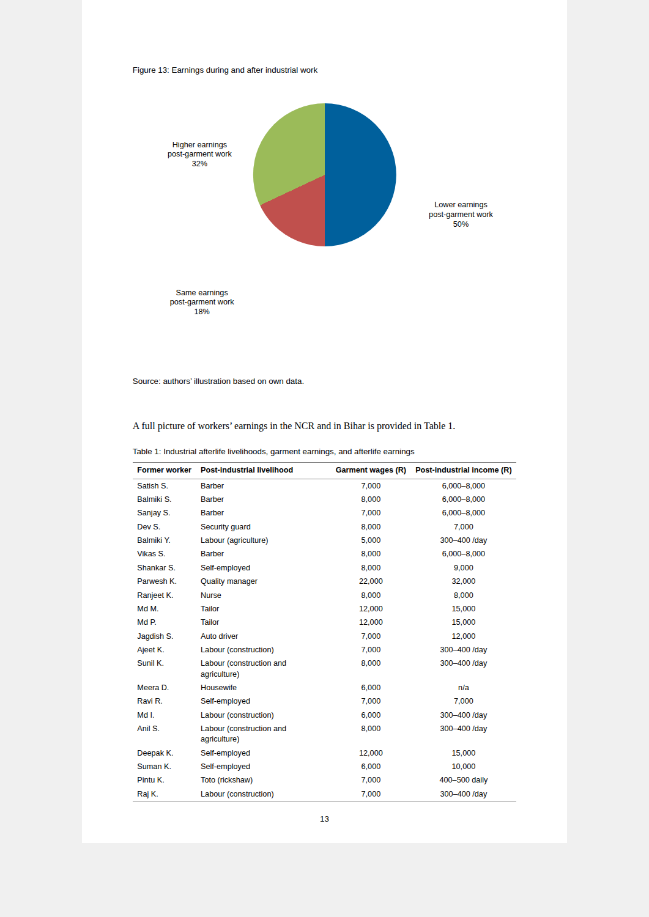Figure 13: Earnings during and after industrial work
Higher earnings
post-garment work
32%
Lower earnings
post-garment work
50%
Same earnings
post-garment work
18%
Source: authors’ illustration based on own data.
A full picture of workers’ earnings in the NCR and in Bihar is provided in Table 1.
Table 1: Industrial afterlife livelihoods, garment earnings, and afterlife earnings
| Former worker | Post-industrial livelihood | Garment wages (R) | Post-industrial income (R) |
| --- | --- | --- | --- |
| Satish S. | Barber | 7,000 | 6,000–8,000 |
| Balmiki S. | Barber | 8,000 | 6,000–8,000 |
| Sanjay S. | Barber | 7,000 | 6,000–8,000 |
| Dev S. | Security guard | 8,000 | 7,000 |
| Balmiki Y. | Labour (agriculture) | 5,000 | 300–400 /day |
| Vikas S. | Barber | 8,000 | 6,000–8,000 |
| Shankar S. | Self-employed | 8,000 | 9,000 |
| Parwesh K. | Quality manager | 22,000 | 32,000 |
| Ranjeet K. | Nurse | 8,000 | 8,000 |
| Md M. | Tailor | 12,000 | 15,000 |
| Md P. | Tailor | 12,000 | 15,000 |
| Jagdish S. | Auto driver | 7,000 | 12,000 |
| Ajeet K. | Labour (construction) | 7,000 | 300–400 /day |
| Sunil K. | Labour (construction and agriculture) | 8,000 | 300–400 /day |
| Meera D. | Housewife | 6,000 | n/a |
| Ravi R. | Self-employed | 7,000 | 7,000 |
| Md I. | Labour (construction) | 6,000 | 300–400 /day |
| Anil S. | Labour (construction and agriculture) | 8,000 | 300–400 /day |
| Deepak K. | Self-employed | 12,000 | 15,000 |
| Suman K. | Self-employed | 6,000 | 10,000 |
| Pintu K. | Toto (rickshaw) | 7,000 | 400–500 daily |
| Raj K. | Labour (construction) | 7,000 | 300–400 /day |
13